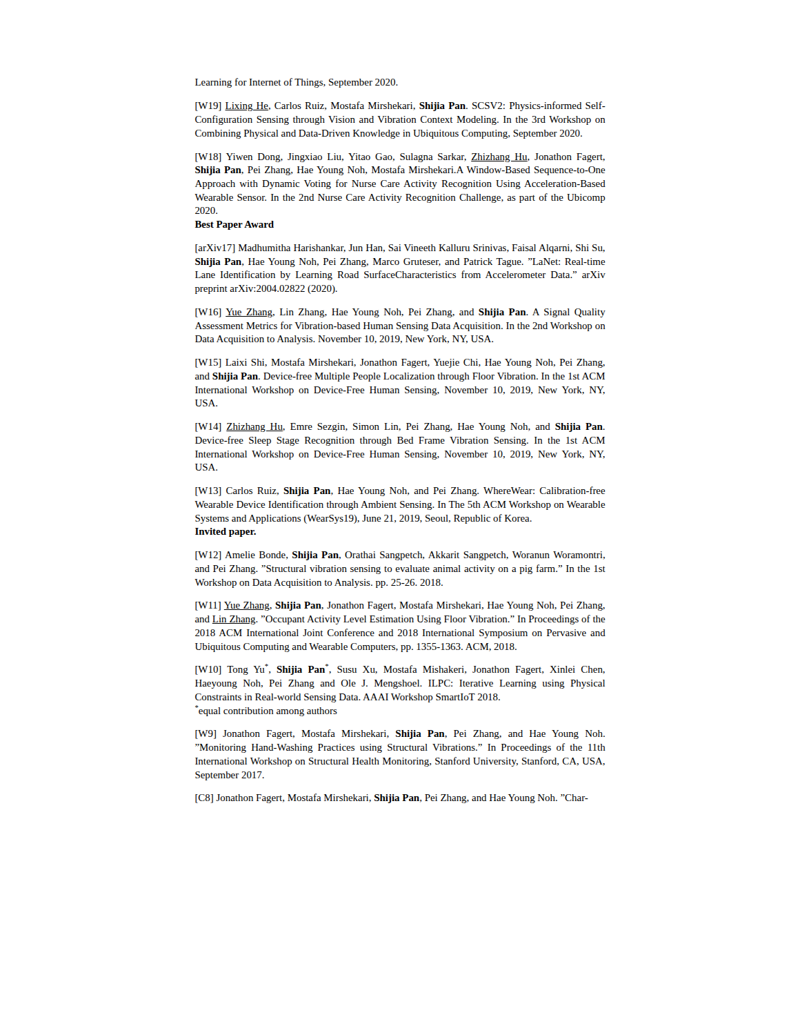Learning for Internet of Things, September 2020.
[W19] Lixing He, Carlos Ruiz, Mostafa Mirshekari, Shijia Pan. SCSV2: Physics-informed Self-Configuration Sensing through Vision and Vibration Context Modeling. In the 3rd Workshop on Combining Physical and Data-Driven Knowledge in Ubiquitous Computing, September 2020.
[W18] Yiwen Dong, Jingxiao Liu, Yitao Gao, Sulagna Sarkar, Zhizhang Hu, Jonathon Fagert, Shijia Pan, Pei Zhang, Hae Young Noh, Mostafa Mirshekari.A Window-Based Sequence-to-One Approach with Dynamic Voting for Nurse Care Activity Recognition Using Acceleration-Based Wearable Sensor. In the 2nd Nurse Care Activity Recognition Challenge, as part of the Ubicomp 2020.
Best Paper Award
[arXiv17] Madhumitha Harishankar, Jun Han, Sai Vineeth Kalluru Srinivas, Faisal Alqarni, Shi Su, Shijia Pan, Hae Young Noh, Pei Zhang, Marco Gruteser, and Patrick Tague. ”LaNet: Real-time Lane Identification by Learning Road SurfaceCharacteristics from Accelerometer Data.” arXiv preprint arXiv:2004.02822 (2020).
[W16] Yue Zhang, Lin Zhang, Hae Young Noh, Pei Zhang, and Shijia Pan. A Signal Quality Assessment Metrics for Vibration-based Human Sensing Data Acquisition. In the 2nd Workshop on Data Acquisition to Analysis. November 10, 2019, New York, NY, USA.
[W15] Laixi Shi, Mostafa Mirshekari, Jonathon Fagert, Yuejie Chi, Hae Young Noh, Pei Zhang, and Shijia Pan. Device-free Multiple People Localization through Floor Vibration. In the 1st ACM International Workshop on Device-Free Human Sensing, November 10, 2019, New York, NY, USA.
[W14] Zhizhang Hu, Emre Sezgin, Simon Lin, Pei Zhang, Hae Young Noh, and Shijia Pan. Device-free Sleep Stage Recognition through Bed Frame Vibration Sensing. In the 1st ACM International Workshop on Device-Free Human Sensing, November 10, 2019, New York, NY, USA.
[W13] Carlos Ruiz, Shijia Pan, Hae Young Noh, and Pei Zhang. WhereWear: Calibration-free Wearable Device Identification through Ambient Sensing. In The 5th ACM Workshop on Wearable Systems and Applications (WearSys19), June 21, 2019, Seoul, Republic of Korea.
Invited paper.
[W12] Amelie Bonde, Shijia Pan, Orathai Sangpetch, Akkarit Sangpetch, Woranun Woramontri, and Pei Zhang. ”Structural vibration sensing to evaluate animal activity on a pig farm.” In the 1st Workshop on Data Acquisition to Analysis. pp. 25-26. 2018.
[W11] Yue Zhang, Shijia Pan, Jonathon Fagert, Mostafa Mirshekari, Hae Young Noh, Pei Zhang, and Lin Zhang. ”Occupant Activity Level Estimation Using Floor Vibration.” In Proceedings of the 2018 ACM International Joint Conference and 2018 International Symposium on Pervasive and Ubiquitous Computing and Wearable Computers, pp. 1355-1363. ACM, 2018.
[W10] Tong Yu*, Shijia Pan*, Susu Xu, Mostafa Mishakeri, Jonathon Fagert, Xinlei Chen, Haeyoung Noh, Pei Zhang and Ole J. Mengshoel. ILPC: Iterative Learning using Physical Constraints in Real-world Sensing Data. AAAI Workshop SmartIoT 2018.
*equal contribution among authors
[W9] Jonathon Fagert, Mostafa Mirshekari, Shijia Pan, Pei Zhang, and Hae Young Noh. ”Monitoring Hand-Washing Practices using Structural Vibrations.” In Proceedings of the 11th International Workshop on Structural Health Monitoring, Stanford University, Stanford, CA, USA, September 2017.
[C8] Jonathon Fagert, Mostafa Mirshekari, Shijia Pan, Pei Zhang, and Hae Young Noh. ”Char-